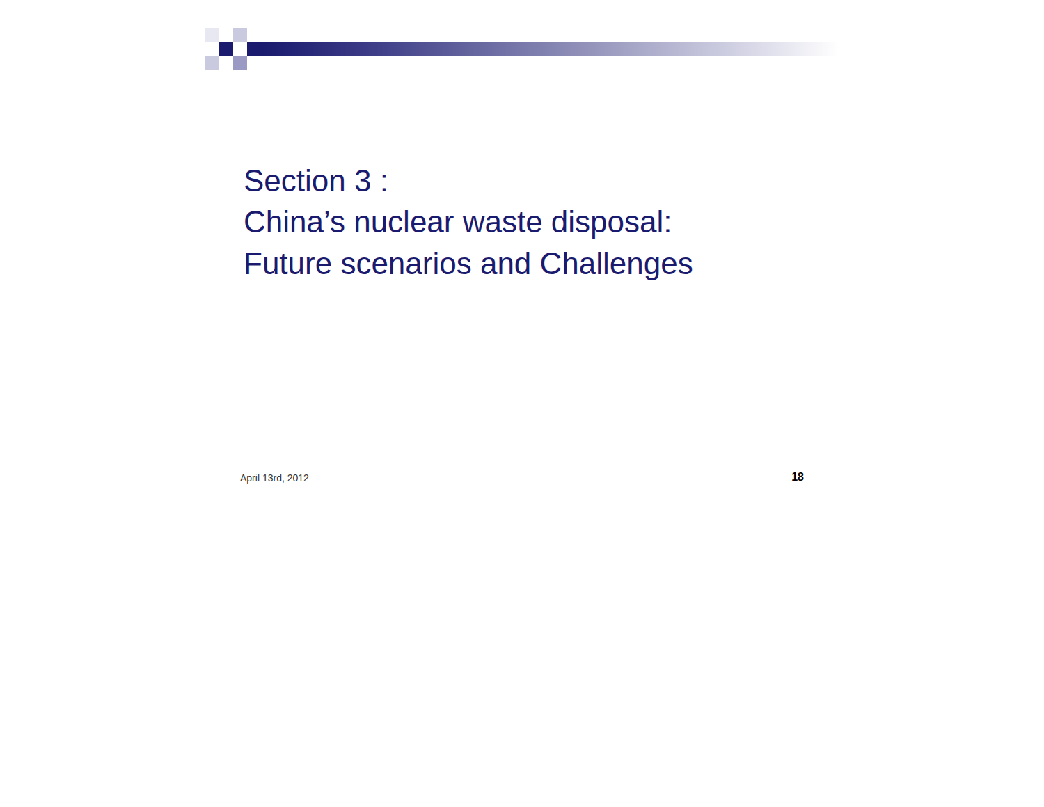Section 3 :
China’s nuclear waste disposal:
Future scenarios and Challenges
April 13rd, 2012
18